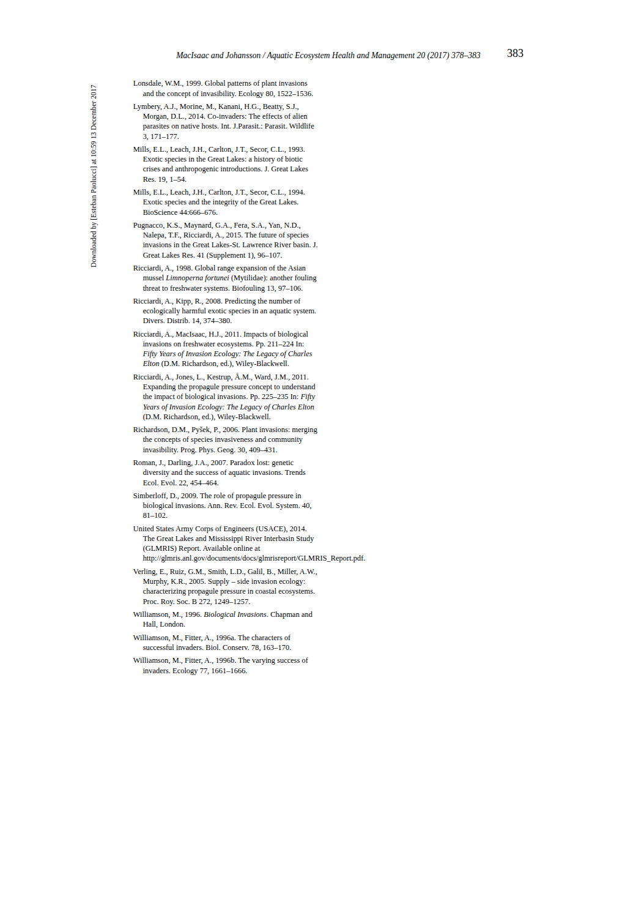Downloaded by [Esteban Paolucci] at 10:59 13 December 2017
MacIsaac and Johansson / Aquatic Ecosystem Health and Management 20 (2017) 378–383 383
Lonsdale, W.M., 1999. Global patterns of plant invasions and the concept of invasibility. Ecology 80, 1522–1536.
Lymbery, A.J., Morine, M., Kanani, H.G., Beatty, S.J., Morgan, D.L., 2014. Co-invaders: The effects of alien parasites on native hosts. Int. J.Parasit.: Parasit. Wildlife 3, 171–177.
Mills, E.L., Leach, J.H., Carlton, J.T., Secor, C.L., 1993. Exotic species in the Great Lakes: a history of biotic crises and anthropogenic introductions. J. Great Lakes Res. 19, 1–54.
Mills, E.L., Leach, J.H., Carlton, J.T., Secor, C.L., 1994. Exotic species and the integrity of the Great Lakes. BioScience 44:666–676.
Pugnacco, K.S., Maynard, G.A., Fera, S.A., Yan, N.D., Nalepa, T.F., Ricciardi, A., 2015. The future of species invasions in the Great Lakes-St. Lawrence River basin. J. Great Lakes Res. 41 (Supplement 1), 96–107.
Ricciardi, A., 1998. Global range expansion of the Asian mussel Limnoperna fortunei (Mytilidae): another fouling threat to freshwater systems. Biofouling 13, 97–106.
Ricciardi, A., Kipp, R., 2008. Predicting the number of ecologically harmful exotic species in an aquatic system. Divers. Distrib. 14, 374–380.
Ricciardi, A., MacIsaac, H.J., 2011. Impacts of biological invasions on freshwater ecosystems. Pp. 211–224 In: Fifty Years of Invasion Ecology: The Legacy of Charles Elton (D.M. Richardson, ed.), Wiley-Blackwell.
Ricciardi, A., Jones, L., Kestrup, Å.M., Ward, J.M., 2011. Expanding the propagule pressure concept to understand the impact of biological invasions. Pp. 225–235 In: Fifty Years of Invasion Ecology: The Legacy of Charles Elton (D.M. Richardson, ed.), Wiley-Blackwell.
Richardson, D.M., Pyšek, P., 2006. Plant invasions: merging the concepts of species invasiveness and community invasibility. Prog. Phys. Geog. 30, 409–431.
Roman, J., Darling, J.A., 2007. Paradox lost: genetic diversity and the success of aquatic invasions. Trends Ecol. Evol. 22, 454–464.
Simberloff, D., 2009. The role of propagule pressure in biological invasions. Ann. Rev. Ecol. Evol. System. 40, 81–102.
United States Army Corps of Engineers (USACE), 2014. The Great Lakes and Mississippi River Interbasin Study (GLMRIS) Report. Available online at http://glmris.anl.gov/documents/docs/glmrisreport/GLMRIS_Report.pdf.
Verling, E., Ruiz, G.M., Smith, L.D., Galil, B., Miller, A.W., Murphy, K.R., 2005. Supply – side invasion ecology: characterizing propagule pressure in coastal ecosystems. Proc. Roy. Soc. B 272, 1249–1257.
Williamson, M., 1996. Biological Invasions. Chapman and Hall, London.
Williamson, M., Fitter, A., 1996a. The characters of successful invaders. Biol. Conserv. 78, 163–170.
Williamson, M., Fitter, A., 1996b. The varying success of invaders. Ecology 77, 1661–1666.